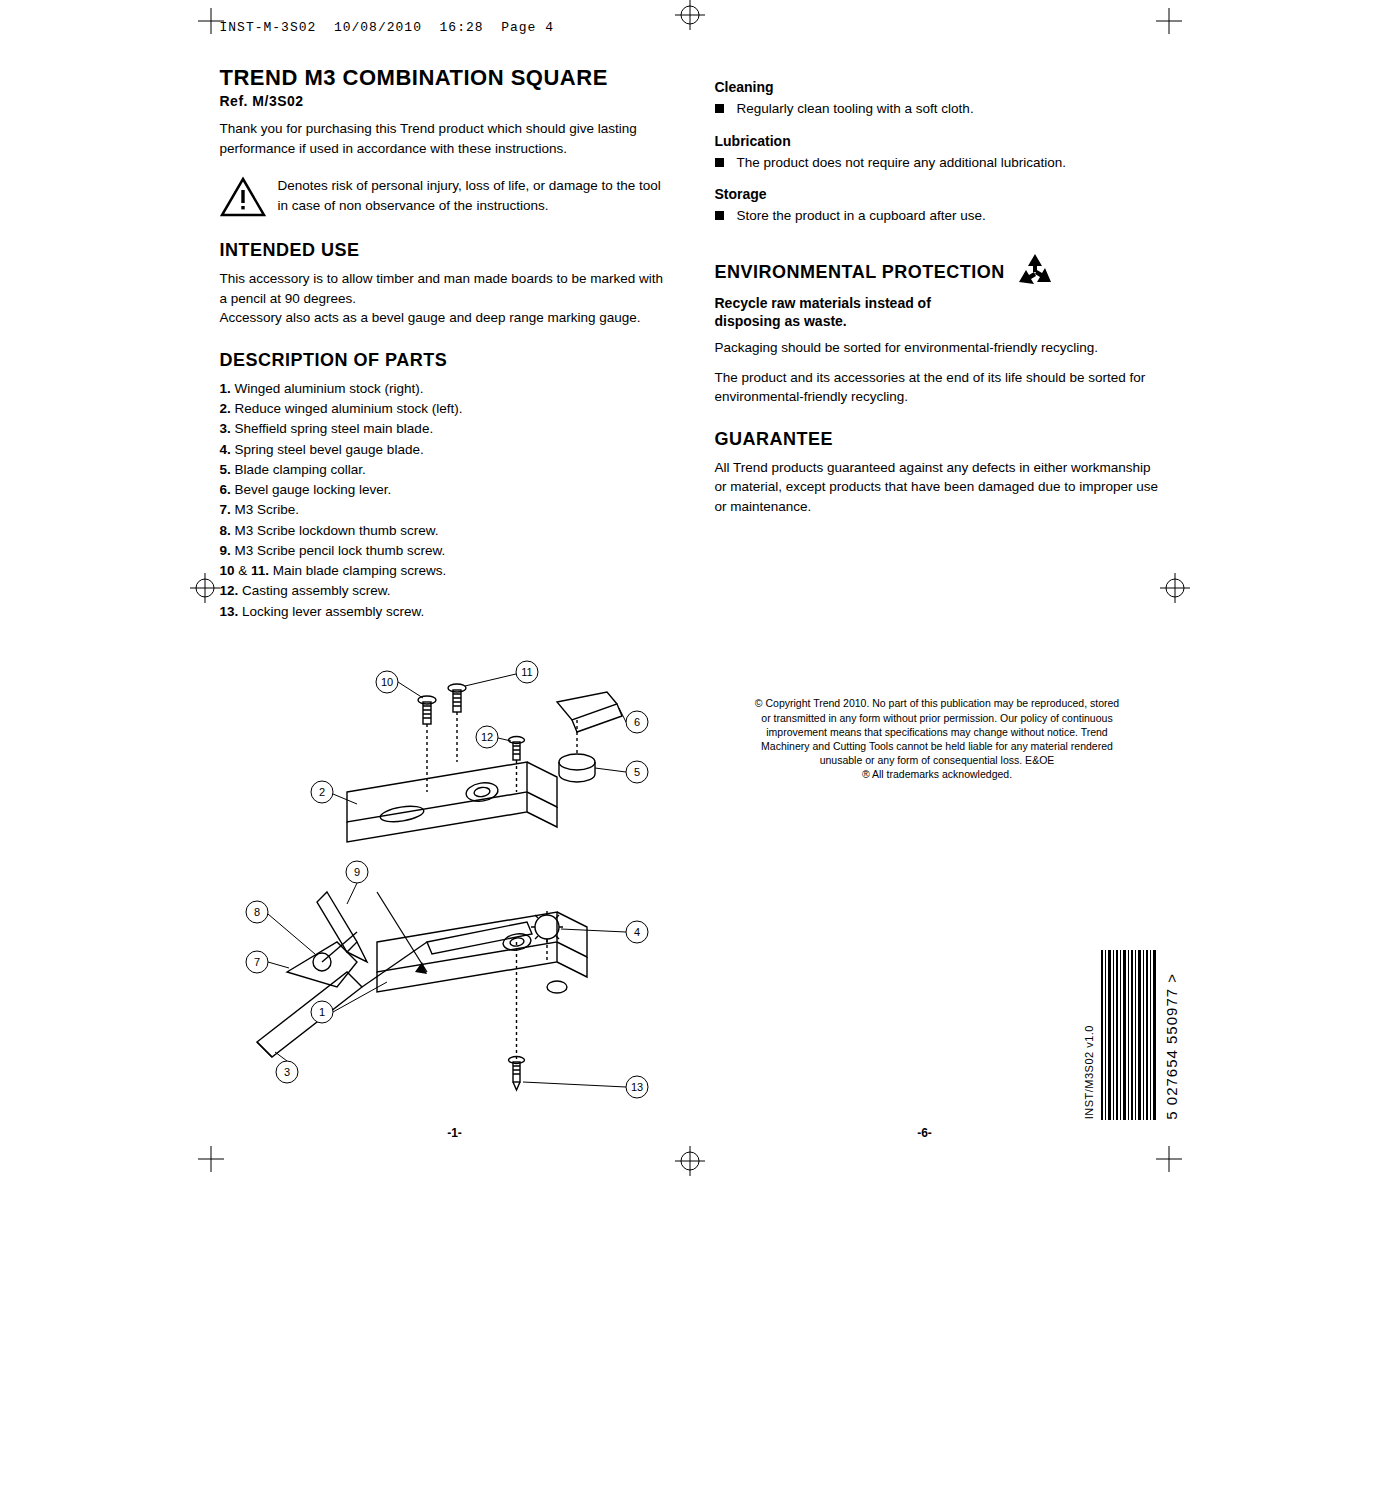INST-M-3S02 10/08/2010 16:28 Page 4
TREND M3 COMBINATION SQUARE
Ref. M/3S02
Thank you for purchasing this Trend product which should give lasting performance if used in accordance with these instructions.
Denotes risk of personal injury, loss of life, or damage to the tool in case of non observance of the instructions.
INTENDED USE
This accessory is to allow timber and man made boards to be marked with a pencil at 90 degrees.
Accessory also acts as a bevel gauge and deep range marking gauge.
DESCRIPTION OF PARTS
1. Winged aluminium stock (right).
2. Reduce winged aluminium stock (left).
3. Sheffield spring steel main blade.
4. Spring steel bevel gauge blade.
5. Blade clamping collar.
6. Bevel gauge locking lever.
7. M3 Scribe.
8. M3 Scribe lockdown thumb screw.
9. M3 Scribe pencil lock thumb screw.
10 & 11. Main blade clamping screws.
12. Casting assembly screw.
13. Locking lever assembly screw.
10 11 6 12 5 2 9 8 7 4 1 3 13
Cleaning
Regularly clean tooling with a soft cloth.
Lubrication
The product does not require any additional lubrication.
Storage
Store the product in a cupboard after use.
ENVIRONMENTAL PROTECTION
Recycle raw materials instead of
disposing as waste.
Packaging should be sorted for environmental-friendly recycling.
The product and its accessories at the end of its life should be sorted for environmental-friendly recycling.
GUARANTEE
All Trend products guaranteed against any defects in either workmanship or material, except products that have been damaged due to improper use or maintenance.
© Copyright Trend 2010. No part of this publication may be reproduced, stored or transmitted in any form without prior permission. Our policy of continuous improvement means that specifications may change without notice. Trend Machinery and Cutting Tools cannot be held liable for any material rendered unusable or any form of consequential loss. E&OE
® All trademarks acknowledged.
-1-
-6-
INST/M3S02 v1.0 5 027654 550977 >